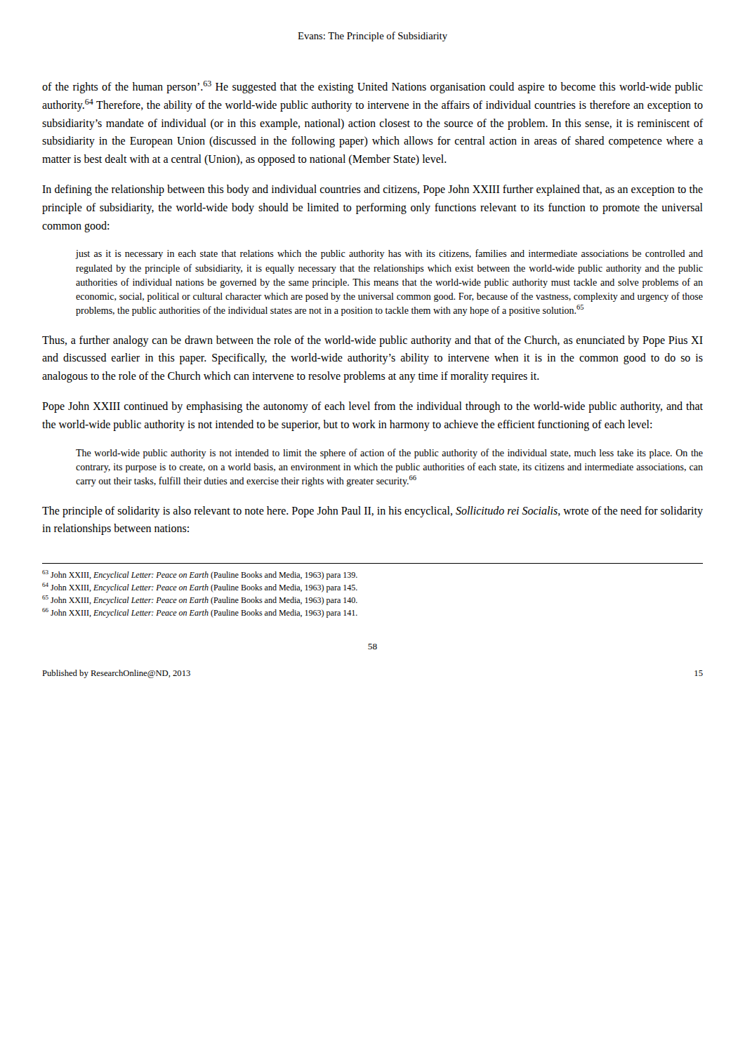Evans: The Principle of Subsidiarity
of the rights of the human person’.63 He suggested that the existing United Nations organisation could aspire to become this world-wide public authority.64 Therefore, the ability of the world-wide public authority to intervene in the affairs of individual countries is therefore an exception to subsidiarity’s mandate of individual (or in this example, national) action closest to the source of the problem. In this sense, it is reminiscent of subsidiarity in the European Union (discussed in the following paper) which allows for central action in areas of shared competence where a matter is best dealt with at a central (Union), as opposed to national (Member State) level.
In defining the relationship between this body and individual countries and citizens, Pope John XXIII further explained that, as an exception to the principle of subsidiarity, the world-wide body should be limited to performing only functions relevant to its function to promote the universal common good:
just as it is necessary in each state that relations which the public authority has with its citizens, families and intermediate associations be controlled and regulated by the principle of subsidiarity, it is equally necessary that the relationships which exist between the world-wide public authority and the public authorities of individual nations be governed by the same principle. This means that the world-wide public authority must tackle and solve problems of an economic, social, political or cultural character which are posed by the universal common good. For, because of the vastness, complexity and urgency of those problems, the public authorities of the individual states are not in a position to tackle them with any hope of a positive solution.65
Thus, a further analogy can be drawn between the role of the world-wide public authority and that of the Church, as enunciated by Pope Pius XI and discussed earlier in this paper. Specifically, the world-wide authority’s ability to intervene when it is in the common good to do so is analogous to the role of the Church which can intervene to resolve problems at any time if morality requires it.
Pope John XXIII continued by emphasising the autonomy of each level from the individual through to the world-wide public authority, and that the world-wide public authority is not intended to be superior, but to work in harmony to achieve the efficient functioning of each level:
The world-wide public authority is not intended to limit the sphere of action of the public authority of the individual state, much less take its place. On the contrary, its purpose is to create, on a world basis, an environment in which the public authorities of each state, its citizens and intermediate associations, can carry out their tasks, fulfill their duties and exercise their rights with greater security.66
The principle of solidarity is also relevant to note here. Pope John Paul II, in his encyclical, Sollicitudo rei Socialis, wrote of the need for solidarity in relationships between nations:
63 John XXIII, Encyclical Letter: Peace on Earth (Pauline Books and Media, 1963) para 139.
64 John XXIII, Encyclical Letter: Peace on Earth (Pauline Books and Media, 1963) para 145.
65 John XXIII, Encyclical Letter: Peace on Earth (Pauline Books and Media, 1963) para 140.
66 John XXIII, Encyclical Letter: Peace on Earth (Pauline Books and Media, 1963) para 141.
58
Published by ResearchOnline@ND, 2013 15